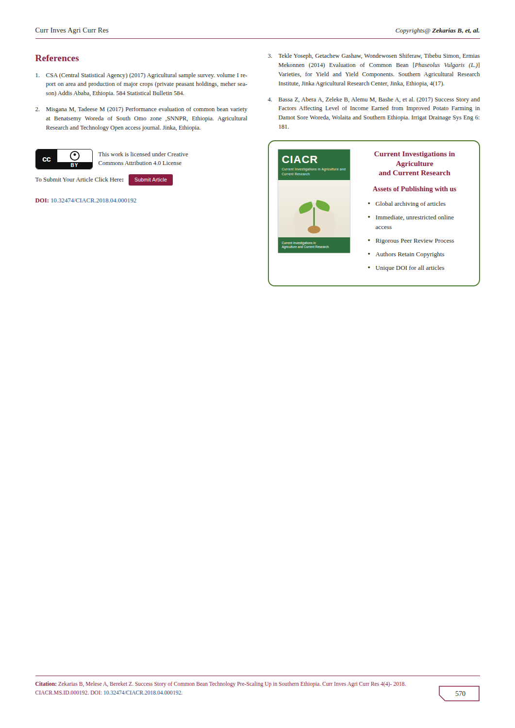Curr Inves Agri Curr Res
Copyrights@ Zekarias B, et, al.
References
CSA (Central Statistical Agency) (2017) Agricultural sample survey. volume I report on area and production of major crops (private peasant holdings, meher season) Addis Ababa, Ethiopia. 584 Statistical Bulletin 584.
Misgana M, Tadeese M (2017) Performance evaluation of common bean variety at Benatsemy Woreda of South Omo zone ,SNNPR, Ethiopia. Agricultural Research and Technology Open access journal. Jinka, Ethiopia.
cc
BY
This work is licensed under Creative
Commons Attribution 4.0 License
To Submit Your Article Click Here: Submit Article
DOI: 10.32474/CIACR.2018.04.000192
Tekle Yoseph, Getachew Gashaw, Wondewosen Shiferaw, Tibebu Simon, Ermias Mekonnen (2014) Evaluation of Common Bean [Phaseolus Vulgaris (L.)] Varieties, for Yield and Yield Components. Southern Agricultural Research Institute, Jinka Agricultural Research Center, Jinka, Ethiopia, 4(17).
Bassa Z, Abera A, Zeleke B, Alemu M, Bashe A, et al. (2017) Success Story and Factors Affecting Level of Income Earned from Improved Potato Farming in Damot Sore Woreda, Wolaita and Southern Ethiopia. Irrigat Drainage Sys Eng 6: 181.
CIACR
Current Investigations in Agriculture and Current Research
Current Investigations in
Agriculture and Current Research
Current Investigations in Agriculture
and Current Research
Assets of Publishing with us
Global archiving of articles
Immediate, unrestricted online access
Rigorous Peer Review Process
Authors Retain Copyrights
Unique DOI for all articles
Citation: Zekarias B, Melese A, Bereket Z. Success Story of Common Bean Technology Pre-Scaling Up in Southern Ethiopia. Curr Inves Agri Curr Res 4(4)- 2018. CIACR.MS.ID.000192. DOI: 10.32474/CIACR.2018.04.000192.
570